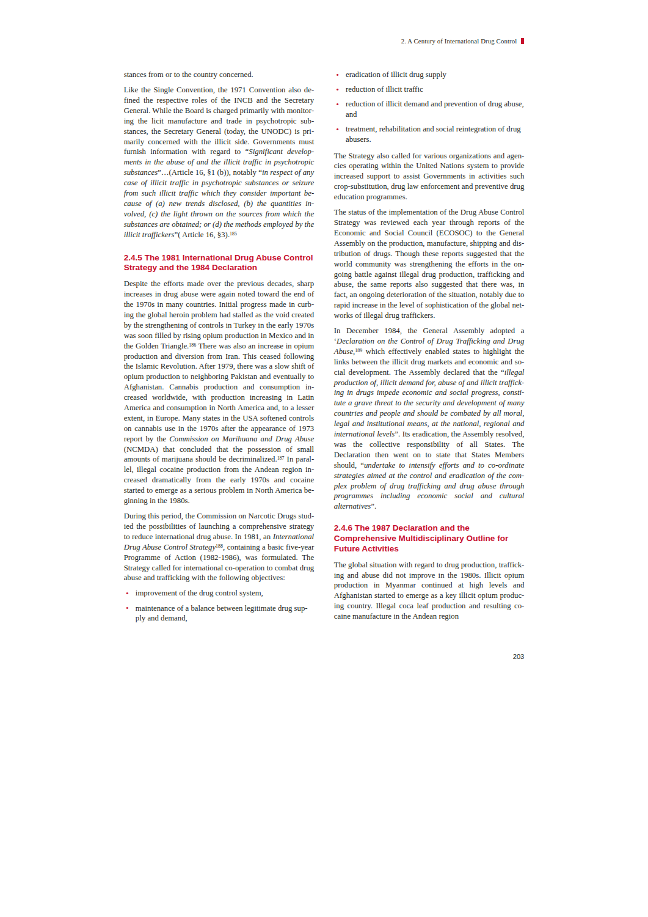2. A Century of International Drug Control
stances from or to the country concerned.
Like the Single Convention, the 1971 Convention also defined the respective roles of the INCB and the Secretary General. While the Board is charged primarily with monitoring the licit manufacture and trade in psychotropic substances, the Secretary General (today, the UNODC) is primarily concerned with the illicit side. Governments must furnish information with regard to “Significant developments in the abuse of and the illicit traffic in psychotropic substances”…(Article 16, §1 (b)), notably “in respect of any case of illicit traffic in psychotropic substances or seizure from such illicit traffic which they consider important because of (a) new trends disclosed, (b) the quantities involved, (c) the light thrown on the sources from which the substances are obtained; or (d) the methods employed by the illicit traffickers”( Article 16, §3).185
2.4.5 The 1981 International Drug Abuse Control Strategy and the 1984 Declaration
Despite the efforts made over the previous decades, sharp increases in drug abuse were again noted toward the end of the 1970s in many countries. Initial progress made in curbing the global heroin problem had stalled as the void created by the strengthening of controls in Turkey in the early 1970s was soon filled by rising opium production in Mexico and in the Golden Triangle.186 There was also an increase in opium production and diversion from Iran. This ceased following the Islamic Revolution. After 1979, there was a slow shift of opium production to neighboring Pakistan and eventually to Afghanistan. Cannabis production and consumption increased worldwide, with production increasing in Latin America and consumption in North America and, to a lesser extent, in Europe. Many states in the USA softened controls on cannabis use in the 1970s after the appearance of 1973 report by the Commission on Marihuana and Drug Abuse (NCMDA) that concluded that the possession of small amounts of marijuana should be decriminalized.187 In parallel, illegal cocaine production from the Andean region increased dramatically from the early 1970s and cocaine started to emerge as a serious problem in North America beginning in the 1980s.
During this period, the Commission on Narcotic Drugs studied the possibilities of launching a comprehensive strategy to reduce international drug abuse. In 1981, an International Drug Abuse Control Strategy188, containing a basic five-year Programme of Action (1982-1986), was formulated. The Strategy called for international co-operation to combat drug abuse and trafficking with the following objectives:
improvement of the drug control system,
maintenance of a balance between legitimate drug supply and demand,
eradication of illicit drug supply
reduction of illicit traffic
reduction of illicit demand and prevention of drug abuse, and
treatment, rehabilitation and social reintegration of drug abusers.
The Strategy also called for various organizations and agencies operating within the United Nations system to provide increased support to assist Governments in activities such crop-substitution, drug law enforcement and preventive drug education programmes.
The status of the implementation of the Drug Abuse Control Strategy was reviewed each year through reports of the Economic and Social Council (ECOSOC) to the General Assembly on the production, manufacture, shipping and distribution of drugs. Though these reports suggested that the world community was strengthening the efforts in the on-going battle against illegal drug production, trafficking and abuse, the same reports also suggested that there was, in fact, an ongoing deterioration of the situation, notably due to rapid increase in the level of sophistication of the global networks of illegal drug traffickers.
In December 1984, the General Assembly adopted a ‘Declaration on the Control of Drug Trafficking and Drug Abuse,189 which effectively enabled states to highlight the links between the illicit drug markets and economic and social development. The Assembly declared that the “illegal production of, illicit demand for, abuse of and illicit trafficking in drugs impede economic and social progress, constitute a grave threat to the security and development of many countries and people and should be combated by all moral, legal and institutional means, at the national, regional and international levels”. Its eradication, the Assembly resolved, was the collective responsibility of all States. The Declaration then went on to state that States Members should, “undertake to intensify efforts and to co-ordinate strategies aimed at the control and eradication of the complex problem of drug trafficking and drug abuse through programmes including economic social and cultural alternatives”.
2.4.6 The 1987 Declaration and the Comprehensive Multidisciplinary Outline for Future Activities
The global situation with regard to drug production, trafficking and abuse did not improve in the 1980s. Illicit opium production in Myanmar continued at high levels and Afghanistan started to emerge as a key illicit opium producing country. Illegal coca leaf production and resulting cocaine manufacture in the Andean region
203